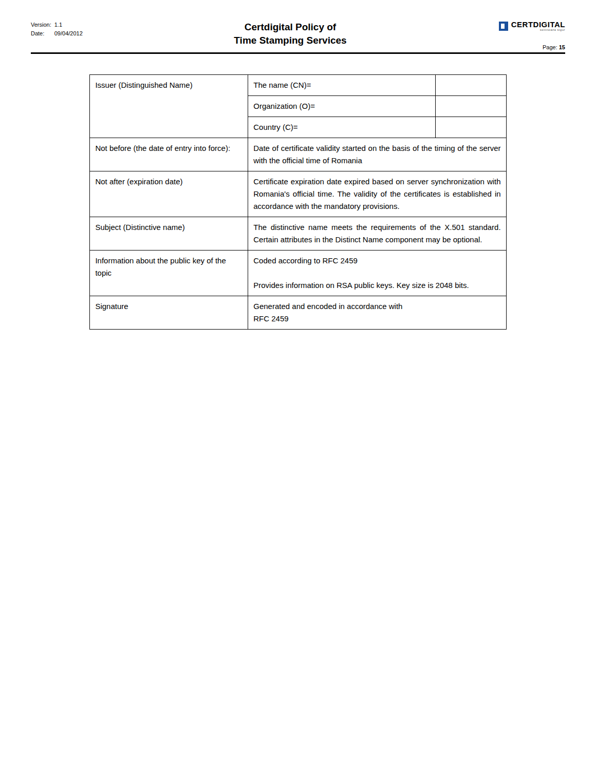| Version: | 1.1 |
| Date: | 09/04/2012 |
Certdigital Policy of
Time Stamping Services
CERTDIGITAL semneaza sigur
Page: 15
| Issuer (Distinguished Name) | The name (CN)= | |
| Organization (O)= | |
| Country (C)= | |
| Not before (the date of entry into force): | Date of certificate validity started on the basis of the timing of the server with the official time of Romania |
| Not after (expiration date) | Certificate expiration date expired based on server synchronization with Romania's official time. The validity of the certificates is established in accordance with the mandatory provisions. |
| Subject (Distinctive name) | The distinctive name meets the requirements of the X.501 standard. Certain attributes in the Distinct Name component may be optional. |
| Information about the public key of the topic | Coded according to RFC 2459 Provides information on RSA public keys. Key size is 2048 bits. |
| Signature | Generated and encoded in accordance with RFC 2459 |